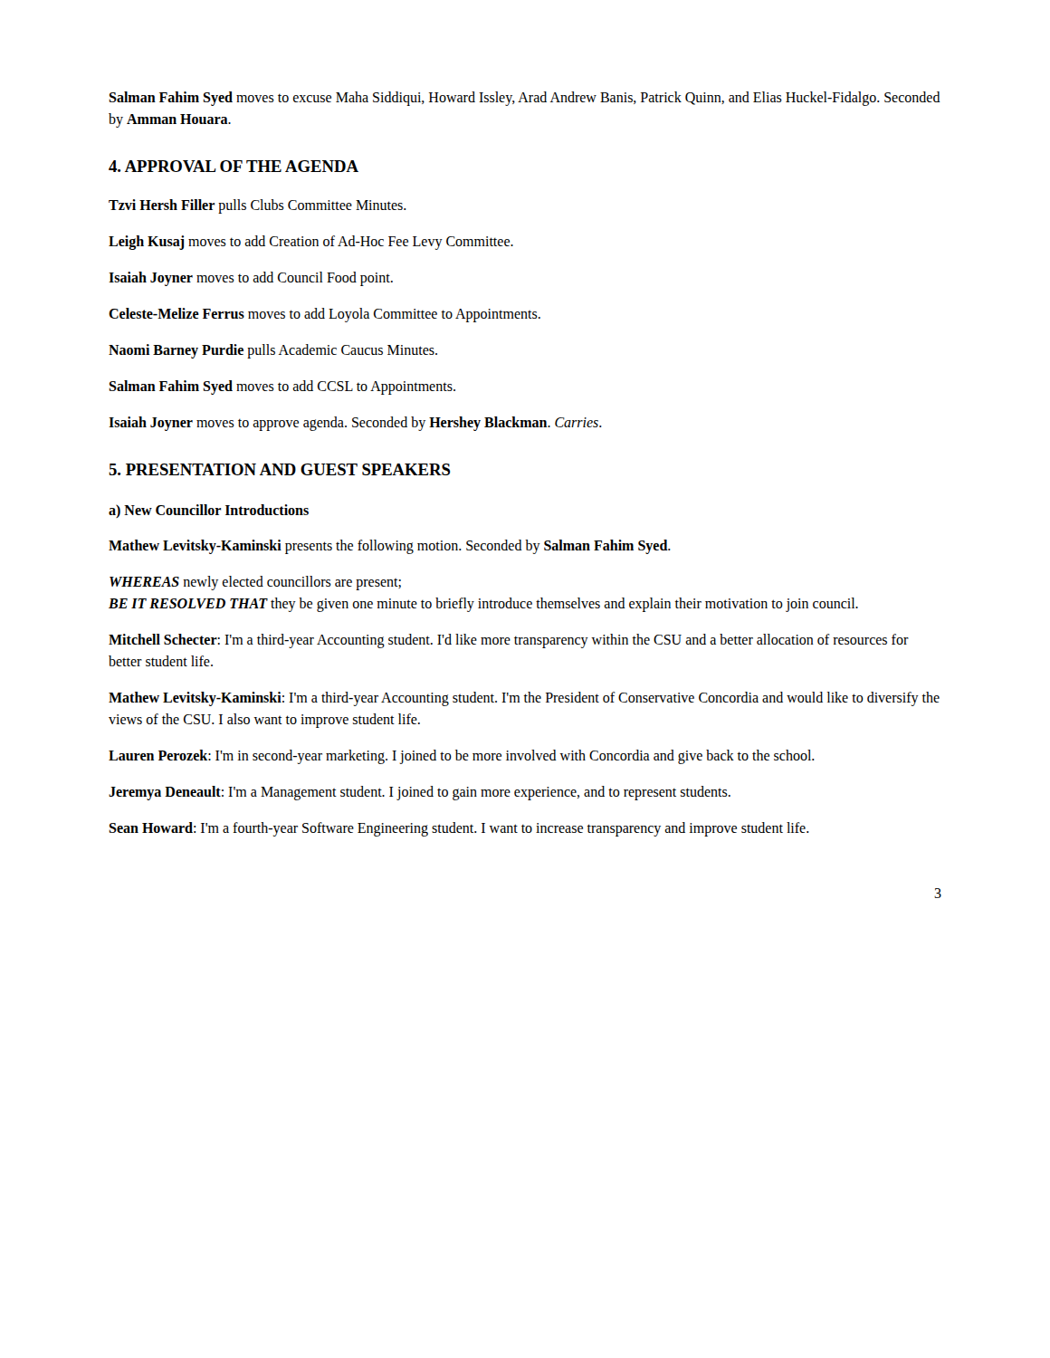Salman Fahim Syed moves to excuse Maha Siddiqui, Howard Issley, Arad Andrew Banis, Patrick Quinn, and Elias Huckel-Fidalgo. Seconded by Amman Houara.
4. APPROVAL OF THE AGENDA
Tzvi Hersh Filler pulls Clubs Committee Minutes.
Leigh Kusaj moves to add Creation of Ad-Hoc Fee Levy Committee.
Isaiah Joyner moves to add Council Food point.
Celeste-Melize Ferrus moves to add Loyola Committee to Appointments.
Naomi Barney Purdie pulls Academic Caucus Minutes.
Salman Fahim Syed moves to add CCSL to Appointments.
Isaiah Joyner moves to approve agenda. Seconded by Hershey Blackman. Carries.
5. PRESENTATION AND GUEST SPEAKERS
a) New Councillor Introductions
Mathew Levitsky-Kaminski presents the following motion. Seconded by Salman Fahim Syed.
WHEREAS newly elected councillors are present;
BE IT RESOLVED THAT they be given one minute to briefly introduce themselves and explain their motivation to join council.
Mitchell Schecter: I'm a third-year Accounting student. I'd like more transparency within the CSU and a better allocation of resources for better student life.
Mathew Levitsky-Kaminski: I'm a third-year Accounting student. I'm the President of Conservative Concordia and would like to diversify the views of the CSU. I also want to improve student life.
Lauren Perozek: I'm in second-year marketing. I joined to be more involved with Concordia and give back to the school.
Jeremya Deneault: I'm a Management student. I joined to gain more experience, and to represent students.
Sean Howard: I'm a fourth-year Software Engineering student. I want to increase transparency and improve student life.
3